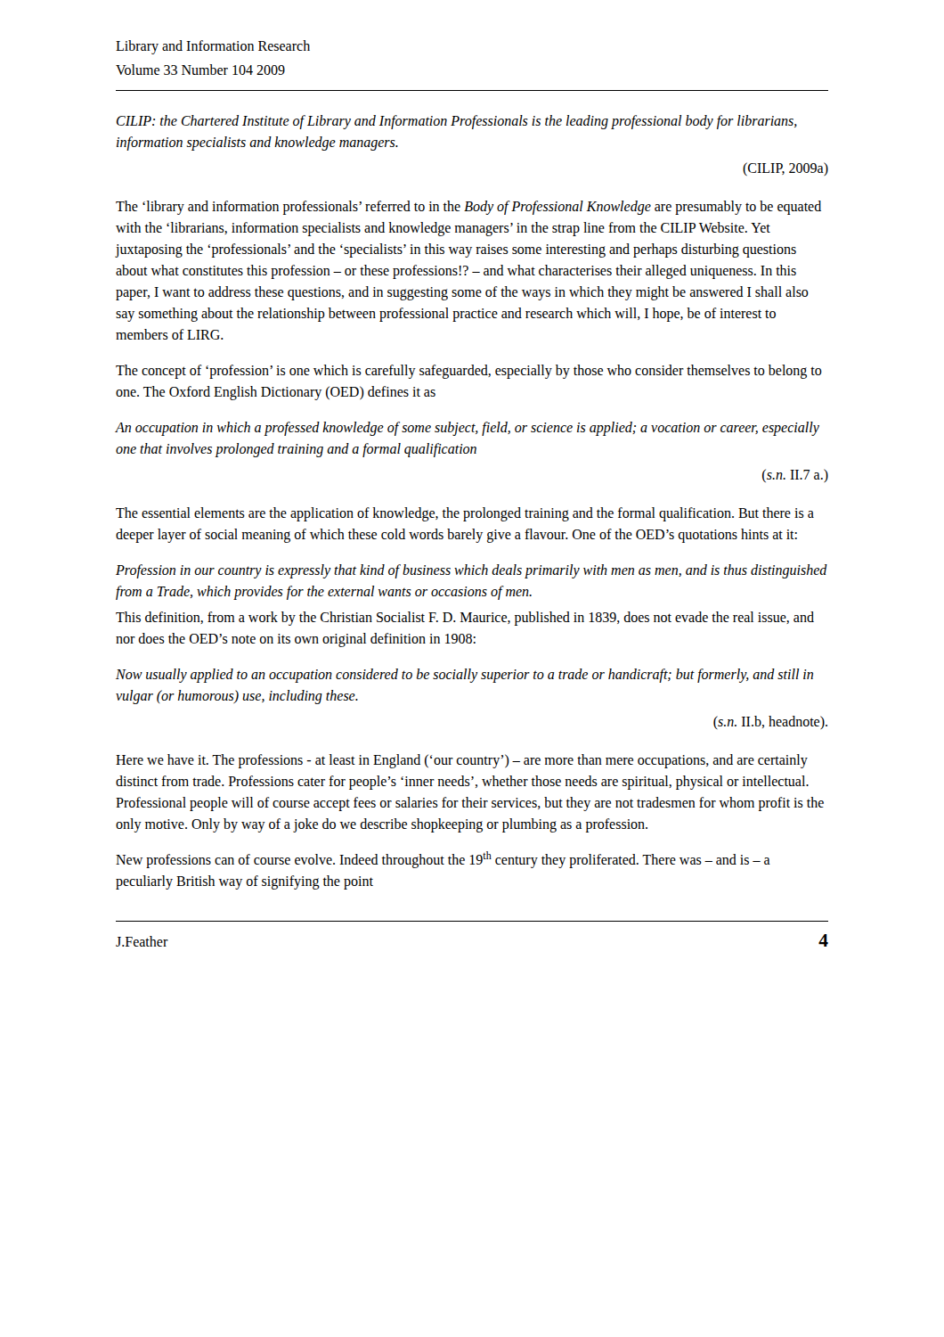Library and Information Research
Volume 33 Number 104 2009
CILIP: the Chartered Institute of Library and Information Professionals is the leading professional body for librarians, information specialists and knowledge managers.
(CILIP, 2009a)
The ‘library and information professionals’ referred to in the Body of Professional Knowledge are presumably to be equated with the ‘librarians, information specialists and knowledge managers’ in the strap line from the CILIP Website. Yet juxtaposing the ‘professionals’ and the ‘specialists’ in this way raises some interesting and perhaps disturbing questions about what constitutes this profession – or these professions!? – and what characterises their alleged uniqueness. In this paper, I want to address these questions, and in suggesting some of the ways in which they might be answered I shall also say something about the relationship between professional practice and research which will, I hope, be of interest to members of LIRG.
The concept of ‘profession’ is one which is carefully safeguarded, especially by those who consider themselves to belong to one. The Oxford English Dictionary (OED) defines it as
An occupation in which a professed knowledge of some subject, field, or science is applied; a vocation or career, especially one that involves prolonged training and a formal qualification
(s.n. II.7 a.)
The essential elements are the application of knowledge, the prolonged training and the formal qualification. But there is a deeper layer of social meaning of which these cold words barely give a flavour. One of the OED’s quotations hints at it:
Profession in our country is expressly that kind of business which deals primarily with men as men, and is thus distinguished from a Trade, which provides for the external wants or occasions of men.
This definition, from a work by the Christian Socialist F. D. Maurice, published in 1839, does not evade the real issue, and nor does the OED’s note on its own original definition in 1908:
Now usually applied to an occupation considered to be socially superior to a trade or handicraft; but formerly, and still in vulgar (or humorous) use, including these.
(s.n. II.b, headnote).
Here we have it. The professions - at least in England (‘our country’) – are more than mere occupations, and are certainly distinct from trade. Professions cater for people’s ‘inner needs’, whether those needs are spiritual, physical or intellectual. Professional people will of course accept fees or salaries for their services, but they are not tradesmen for whom profit is the only motive. Only by way of a joke do we describe shopkeeping or plumbing as a profession.
New professions can of course evolve. Indeed throughout the 19th century they proliferated. There was – and is – a peculiarly British way of signifying the point
J.Feather 4